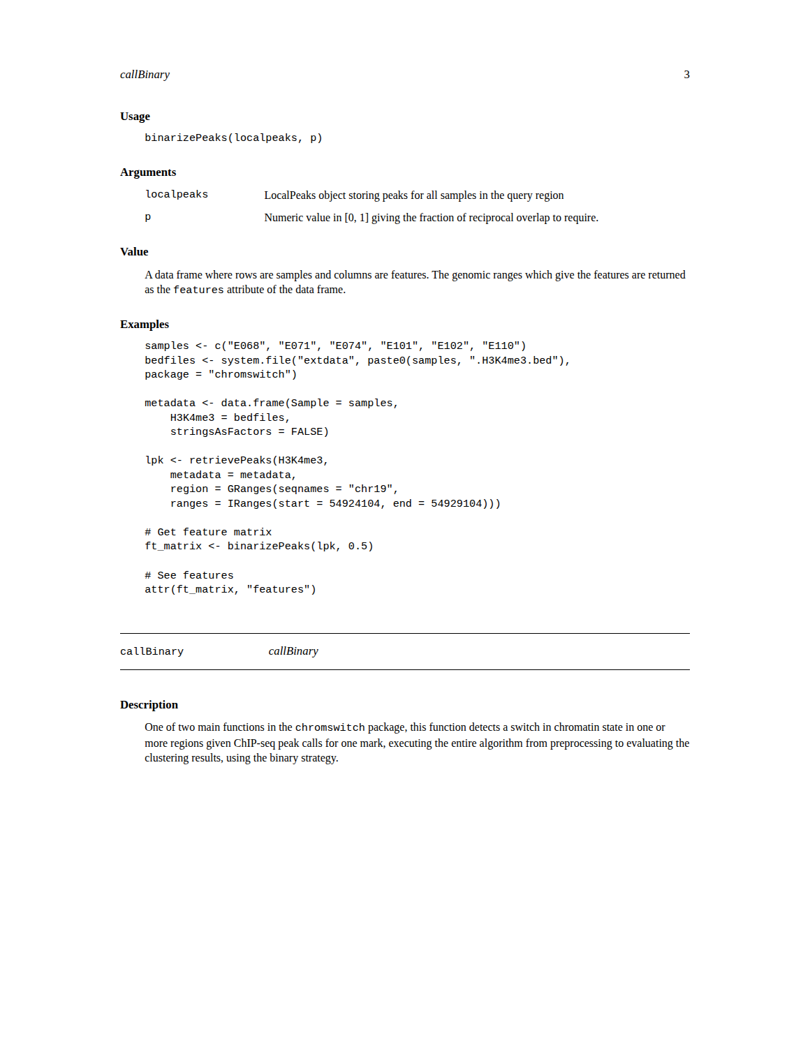callBinary 3
Usage
binarizePeaks(localpeaks, p)
Arguments
localpeaks
LocalPeaks object storing peaks for all samples in the query region
p
Numeric value in [0, 1] giving the fraction of reciprocal overlap to require.
Value
A data frame where rows are samples and columns are features. The genomic ranges which give the features are returned as the features attribute of the data frame.
Examples
samples <- c("E068", "E071", "E074", "E101", "E102", "E110")
bedfiles <- system.file("extdata", paste0(samples, ".H3K4me3.bed"),
package = "chromswitch")

metadata <- data.frame(Sample = samples,
    H3K4me3 = bedfiles,
    stringsAsFactors = FALSE)

lpk <- retrievePeaks(H3K4me3,
    metadata = metadata,
    region = GRanges(seqnames = "chr19",
    ranges = IRanges(start = 54924104, end = 54929104)))

# Get feature matrix
ft_matrix <- binarizePeaks(lpk, 0.5)

# See features
attr(ft_matrix, "features")
callBinary callBinary
Description
One of two main functions in the chromswitch package, this function detects a switch in chromatin state in one or more regions given ChIP-seq peak calls for one mark, executing the entire algorithm from preprocessing to evaluating the clustering results, using the binary strategy.